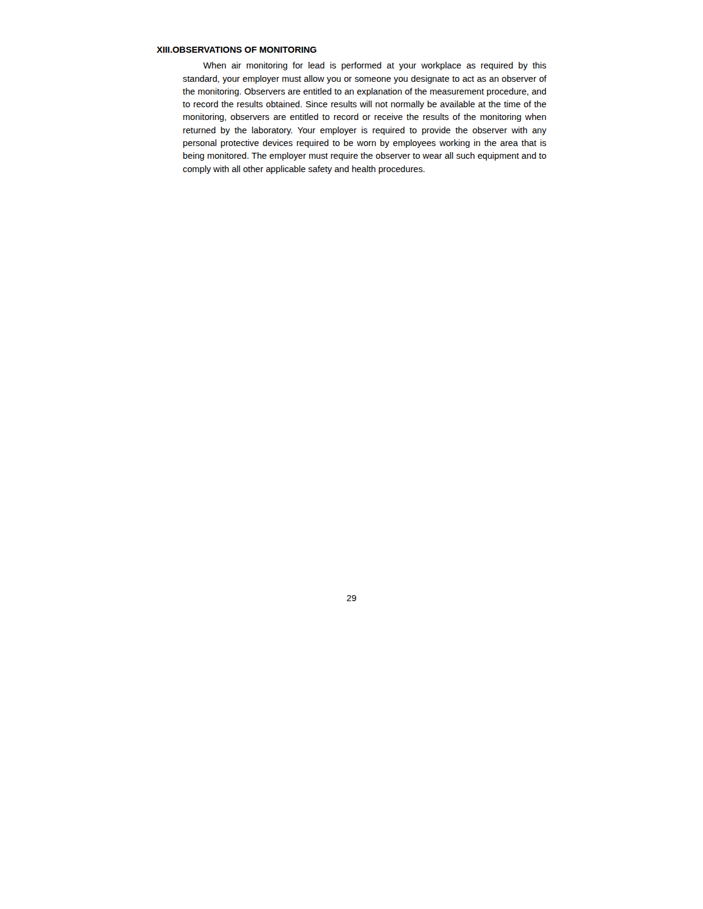XIII.Observations of Monitoring
When air monitoring for lead is performed at your workplace as required by this standard, your employer must allow you or someone you designate to act as an observer of the monitoring. Observers are entitled to an explanation of the measurement procedure, and to record the results obtained. Since results will not normally be available at the time of the monitoring, observers are entitled to record or receive the results of the monitoring when returned by the laboratory. Your employer is required to provide the observer with any personal protective devices required to be worn by employees working in the area that is being monitored. The employer must require the observer to wear all such equipment and to comply with all other applicable safety and health procedures.
29